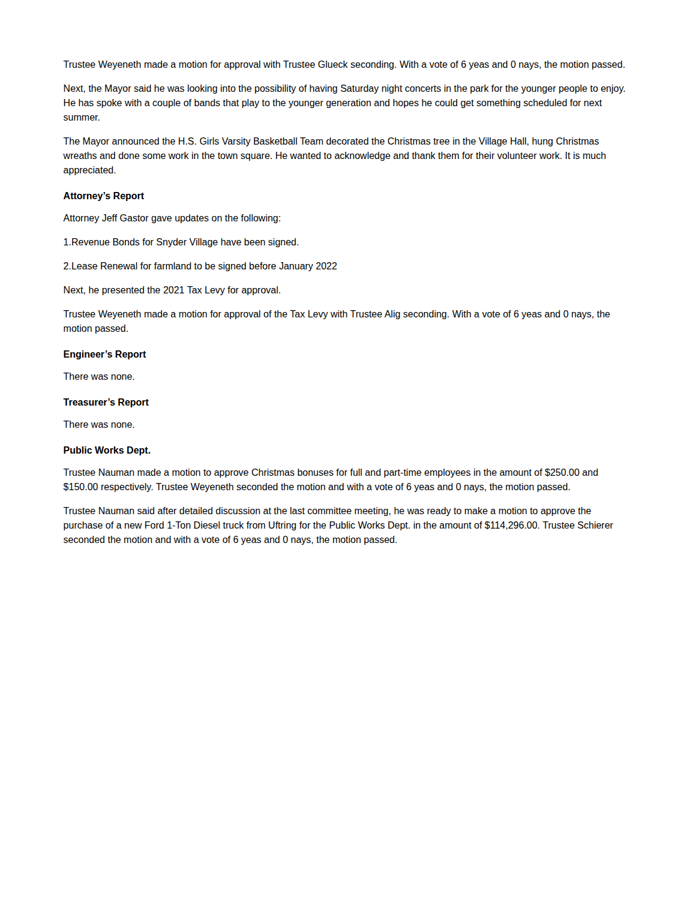Trustee Weyeneth made a motion for approval with Trustee Glueck seconding. With a vote of 6 yeas and 0 nays, the motion passed.
Next, the Mayor said he was looking into the possibility of having Saturday night concerts in the park for the younger people to enjoy. He has spoke with a couple of bands that play to the younger generation and hopes he could get something scheduled for next summer.
The Mayor announced the H.S. Girls Varsity Basketball Team decorated the Christmas tree in the Village Hall, hung Christmas wreaths and done some work in the town square. He wanted to acknowledge and thank them for their volunteer work. It is much appreciated.
Attorney’s Report
Attorney Jeff Gastor gave updates on the following:
1.Revenue Bonds for Snyder Village have been signed.
2.Lease Renewal for farmland to be signed before January 2022
Next, he presented the 2021 Tax Levy for approval.
Trustee Weyeneth made a motion for approval of the Tax Levy with Trustee Alig seconding. With a vote of 6 yeas and 0 nays, the motion passed.
Engineer’s Report
There was none.
Treasurer’s Report
There was none.
Public Works Dept.
Trustee Nauman made a motion to approve Christmas bonuses for full and part-time employees in the amount of $250.00 and $150.00 respectively. Trustee Weyeneth seconded the motion and with a vote of 6 yeas and 0 nays, the motion passed.
Trustee Nauman said after detailed discussion at the last committee meeting, he was ready to make a motion to approve the purchase of a new Ford 1-Ton Diesel truck from Uftring for the Public Works Dept. in the amount of $114,296.00. Trustee Schierer seconded the motion and with a vote of 6 yeas and 0 nays, the motion passed.